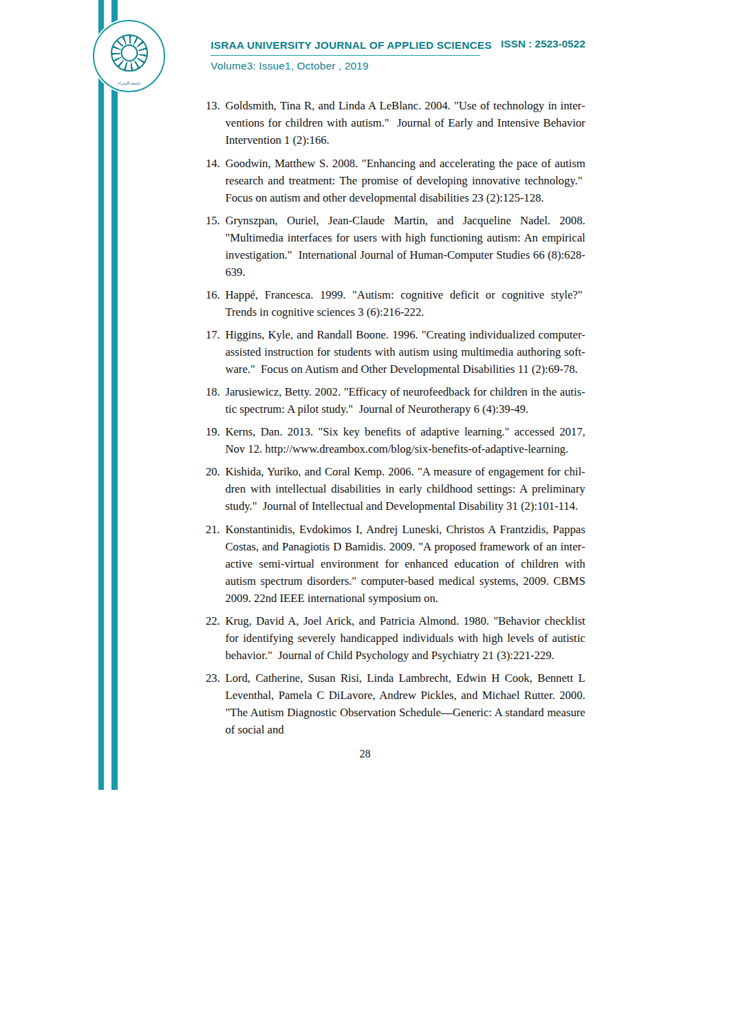جامعة الإسراء
ISRAA UNIVERSITY JOURNAL OF APPLIED SCIENCES ISSN : 2523-0522
Volume3: Issue1, October , 2019
Goldsmith, Tina R, and Linda A LeBlanc. 2004. "Use of technology in interventions for children with autism." Journal of Early and Intensive Behavior Intervention 1 (2):166.
Goodwin, Matthew S. 2008. "Enhancing and accelerating the pace of autism research and treatment: The promise of developing innovative technology." Focus on autism and other developmental disabilities 23 (2):125-128.
Grynszpan, Ouriel, Jean-Claude Martin, and Jacqueline Nadel. 2008. "Multimedia interfaces for users with high functioning autism: An empirical investigation." International Journal of Human-Computer Studies 66 (8):628-639.
Happé, Francesca. 1999. "Autism: cognitive deficit or cognitive style?" Trends in cognitive sciences 3 (6):216-222.
Higgins, Kyle, and Randall Boone. 1996. "Creating individualized computer-assisted instruction for students with autism using multimedia authoring software." Focus on Autism and Other Developmental Disabilities 11 (2):69-78.
Jarusiewicz, Betty. 2002. "Efficacy of neurofeedback for children in the autistic spectrum: A pilot study." Journal of Neurotherapy 6 (4):39-49.
Kerns, Dan. 2013. "Six key benefits of adaptive learning." accessed 2017, Nov 12. http://www.dreambox.com/blog/six-benefits-of-adaptive-learning.
Kishida, Yuriko, and Coral Kemp. 2006. "A measure of engagement for children with intellectual disabilities in early childhood settings: A preliminary study." Journal of Intellectual and Developmental Disability 31 (2):101-114.
Konstantinidis, Evdokimos I, Andrej Luneski, Christos A Frantzidis, Pappas Costas, and Panagiotis D Bamidis. 2009. "A proposed framework of an interactive semi-virtual environment for enhanced education of children with autism spectrum disorders." computer-based medical systems, 2009. CBMS 2009. 22nd IEEE international symposium on.
Krug, David A, Joel Arick, and Patricia Almond. 1980. "Behavior checklist for identifying severely handicapped individuals with high levels of autistic behavior." Journal of Child Psychology and Psychiatry 21 (3):221-229.
Lord, Catherine, Susan Risi, Linda Lambrecht, Edwin H Cook, Bennett L Leventhal, Pamela C DiLavore, Andrew Pickles, and Michael Rutter. 2000. "The Autism Diagnostic Observation Schedule—Generic: A standard measure of social and
28